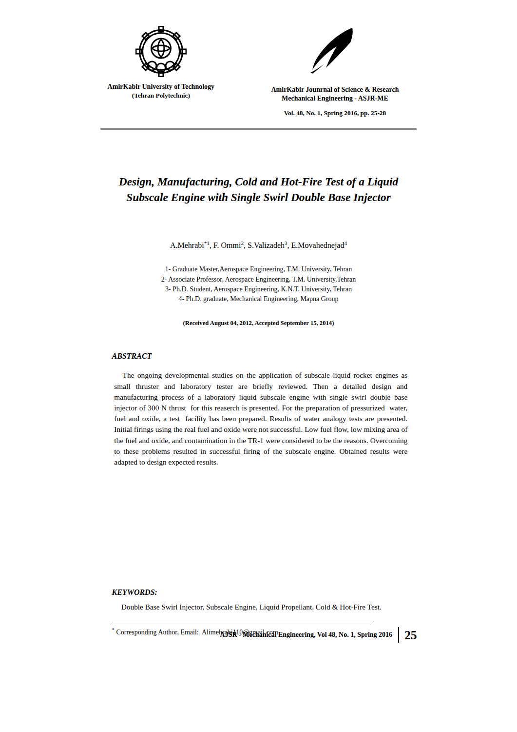AmirKabir University of Technology
(Tehran Polytechnic)
AmirKabir Jounrnal of Science & Research
Mechanical Engineering - ASJR-ME
Vol. 48, No. 1, Spring 2016, pp. 25-28
Design, Manufacturing, Cold and Hot-Fire Test of a Liquid Subscale Engine with Single Swirl Double Base Injector
A.Mehrabi*1, F. Ommi2, S.Valizadeh3, E.Movahednejad4
1- Graduate Master,Aerospace Engineering, T.M. University, Tehran
2- Associate Professor, Aerospace Engineering, T.M. University,Tehran
3- Ph.D. Student, Aerospace Engineering, K.N.T. University, Tehran
4- Ph.D. graduate, Mechanical Engineering, Mapna Group
(Received August 04, 2012, Accepted September 15, 2014)
ABSTRACT
The ongoing developmental studies on the application of subscale liquid rocket engines as small thruster and laboratory tester are briefly reviewed. Then a detailed design and manufacturing process of a laboratory liquid subscale engine with single swirl double base injector of 300 N thrust for this reaserch is presented. For the preparation of pressurized water, fuel and oxide, a test facility has been prepared. Results of water analogy tests are presented. Initial firings using the real fuel and oxide were not successful. Low fuel flow, low mixing area of the fuel and oxide, and contamination in the TR-1 were considered to be the reasons. Overcoming to these problems resulted in successful firing of the subscale engine. Obtained results were adapted to design expected results.
KEYWORDS:
Double Base Swirl Injector, Subscale Engine, Liquid Propellant, Cold & Hot-Fire Test.
* Corresponding Author, Email: Alimehrabi110@gmail.com
AJSR - Mechanical Engineering, Vol 48, No. 1, Spring 2016 25